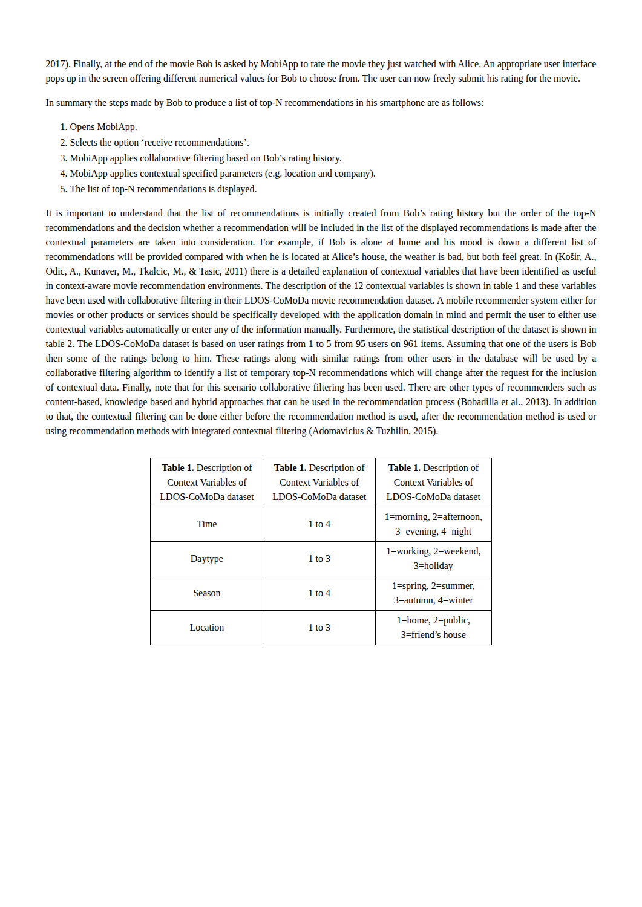2017). Finally, at the end of the movie Bob is asked by MobiApp to rate the movie they just watched with Alice. An appropriate user interface pops up in the screen offering different numerical values for Bob to choose from. The user can now freely submit his rating for the movie.
In summary the steps made by Bob to produce a list of top-N recommendations in his smartphone are as follows:
Opens MobiApp.
Selects the option ‘receive recommendations’.
MobiApp applies collaborative filtering based on Bob’s rating history.
MobiApp applies contextual specified parameters (e.g. location and company).
The list of top-N recommendations is displayed.
It is important to understand that the list of recommendations is initially created from Bob’s rating history but the order of the top-N recommendations and the decision whether a recommendation will be included in the list of the displayed recommendations is made after the contextual parameters are taken into consideration. For example, if Bob is alone at home and his mood is down a different list of recommendations will be provided compared with when he is located at Alice’s house, the weather is bad, but both feel great. In (Košir, A., Odic, A., Kunaver, M., Tkalcic, M., & Tasic, 2011) there is a detailed explanation of contextual variables that have been identified as useful in context-aware movie recommendation environments. The description of the 12 contextual variables is shown in table 1 and these variables have been used with collaborative filtering in their LDOS-CoMoDa movie recommendation dataset. A mobile recommender system either for movies or other products or services should be specifically developed with the application domain in mind and permit the user to either use contextual variables automatically or enter any of the information manually. Furthermore, the statistical description of the dataset is shown in table 2. The LDOS-CoMoDa dataset is based on user ratings from 1 to 5 from 95 users on 961 items. Assuming that one of the users is Bob then some of the ratings belong to him. These ratings along with similar ratings from other users in the database will be used by a collaborative filtering algorithm to identify a list of temporary top-N recommendations which will change after the request for the inclusion of contextual data. Finally, note that for this scenario collaborative filtering has been used. There are other types of recommenders such as content-based, knowledge based and hybrid approaches that can be used in the recommendation process (Bobadilla et al., 2013). In addition to that, the contextual filtering can be done either before the recommendation method is used, after the recommendation method is used or using recommendation methods with integrated contextual filtering (Adomavicius & Tuzhilin, 2015).
| Table 1. Description of Context Variables of LDOS-CoMoDa dataset | Table 1. Description of Context Variables of LDOS-CoMoDa dataset | Table 1. Description of Context Variables of LDOS-CoMoDa dataset |
| Time | 1 to 4 | 1=morning, 2=afternoon, 3=evening, 4=night |
| Daytype | 1 to 3 | 1=working, 2=weekend, 3=holiday |
| Season | 1 to 4 | 1=spring, 2=summer, 3=autumn, 4=winter |
| Location | 1 to 3 | 1=home, 2=public, 3=friend’s house |